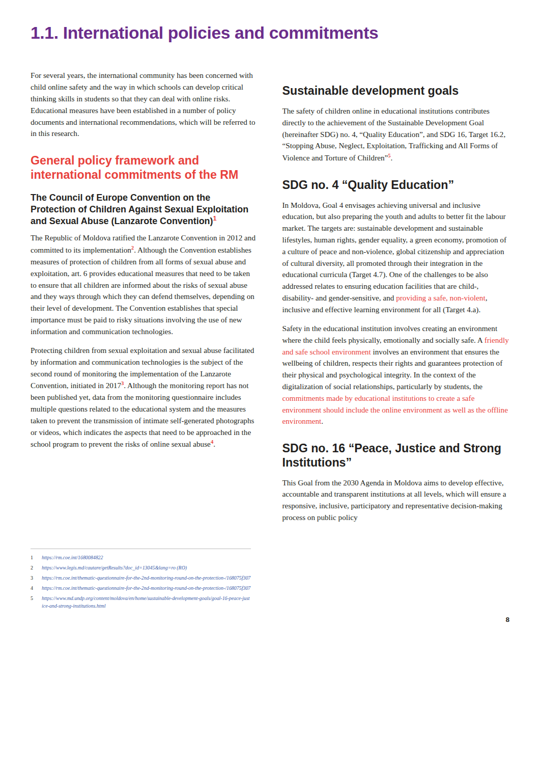1.1. International policies and commitments
For several years, the international community has been concerned with child online safety and the way in which schools can develop critical thinking skills in students so that they can deal with online risks. Educational measures have been established in a number of policy documents and international recommendations, which will be referred to in this research.
General policy framework and international commitments of the RM
The Council of Europe Convention on the Protection of Children Against Sexual Exploitation and Sexual Abuse (Lanzarote Convention)1
The Republic of Moldova ratified the Lanzarote Convention in 2012 and committed to its implementation2. Although the Convention establishes measures of protection of children from all forms of sexual abuse and exploitation, art. 6 provides educational measures that need to be taken to ensure that all children are informed about the risks of sexual abuse and they ways through which they can defend themselves, depending on their level of development. The Convention establishes that special importance must be paid to risky situations involving the use of new information and communication technologies.
Protecting children from sexual exploitation and sexual abuse facilitated by information and communication technologies is the subject of the second round of monitoring the implementation of the Lanzarote Convention, initiated in 20173. Although the monitoring report has not been published yet, data from the monitoring questionnaire includes multiple questions related to the educational system and the measures taken to prevent the transmission of intimate self-generated photographs or videos, which indicates the aspects that need to be approached in the school program to prevent the risks of online sexual abuse4.
Sustainable development goals
The safety of children online in educational institutions contributes directly to the achievement of the Sustainable Development Goal (hereinafter SDG) no. 4, “Quality Education”, and SDG 16, Target 16.2, “Stopping Abuse, Neglect, Exploitation, Trafficking and All Forms of Violence and Torture of Children”5.
SDG no. 4 “Quality Education”
In Moldova, Goal 4 envisages achieving universal and inclusive education, but also preparing the youth and adults to better fit the labour market. The targets are: sustainable development and sustainable lifestyles, human rights, gender equality, a green economy, promotion of a culture of peace and non-violence, global citizenship and appreciation of cultural diversity, all promoted through their integration in the educational curricula (Target 4.7). One of the challenges to be also addressed relates to ensuring education facilities that are child-, disability- and gender-sensitive, and providing a safe, non-violent, inclusive and effective learning environment for all (Target 4.a).
Safety in the educational institution involves creating an environment where the child feels physically, emotionally and socially safe. A friendly and safe school environment involves an environment that ensures the wellbeing of children, respects their rights and guarantees protection of their physical and psychological integrity. In the context of the digitalization of social relationships, particularly by students, the commitments made by educational institutions to create a safe environment should include the online environment as well as the offline environment.
SDG no. 16 “Peace, Justice and Strong Institutions”
This Goal from the 2030 Agenda in Moldova aims to develop effective, accountable and transparent institutions at all levels, which will ensure a responsive, inclusive, participatory and representative decision-making process on public policy
https://rm.coe.int/1680084822
https://www.legis.md/cautare/getResults?doc_id=13045&lang=ro (RO)
https://rm.coe.int/thematic-questionnaire-for-the-2nd-monitoring-round-on-the-protection-/168075f307
https://rm.coe.int/thematic-questionnaire-for-the-2nd-monitoring-round-on-the-protection-/168075f307
https://www.md.undp.org/content/moldova/en/home/sustainable-development-goals/goal-16-peace-justice-and-strong-institutions.html
8